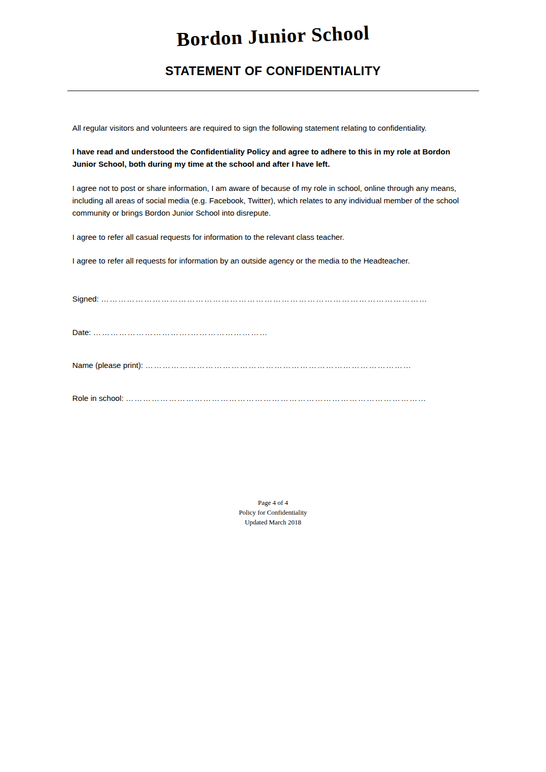Bordon Junior School
STATEMENT OF CONFIDENTIALITY
All regular visitors and volunteers are required to sign the following statement relating to confidentiality.
I have read and understood the Confidentiality Policy and agree to adhere to this in my role at Bordon Junior School, both during my time at the school and after I have left.
I agree not to post or share information, I am aware of because of my role in school, online through any means, including all areas of social media (e.g. Facebook, Twitter), which relates to any individual member of the school community or brings Bordon Junior School into disrepute.
I agree to refer all casual requests for information to the relevant class teacher.
I agree to refer all requests for information by an outside agency or the media to the Headteacher.
Signed: ……………………………………………………………………………………………………
Date: …………………………….………………………
Name (please print): …………………………………………………………………………………
Role in school: ……………………………………………………………………………………………
Page 4 of 4
Policy for Confidentiality
Updated March 2018